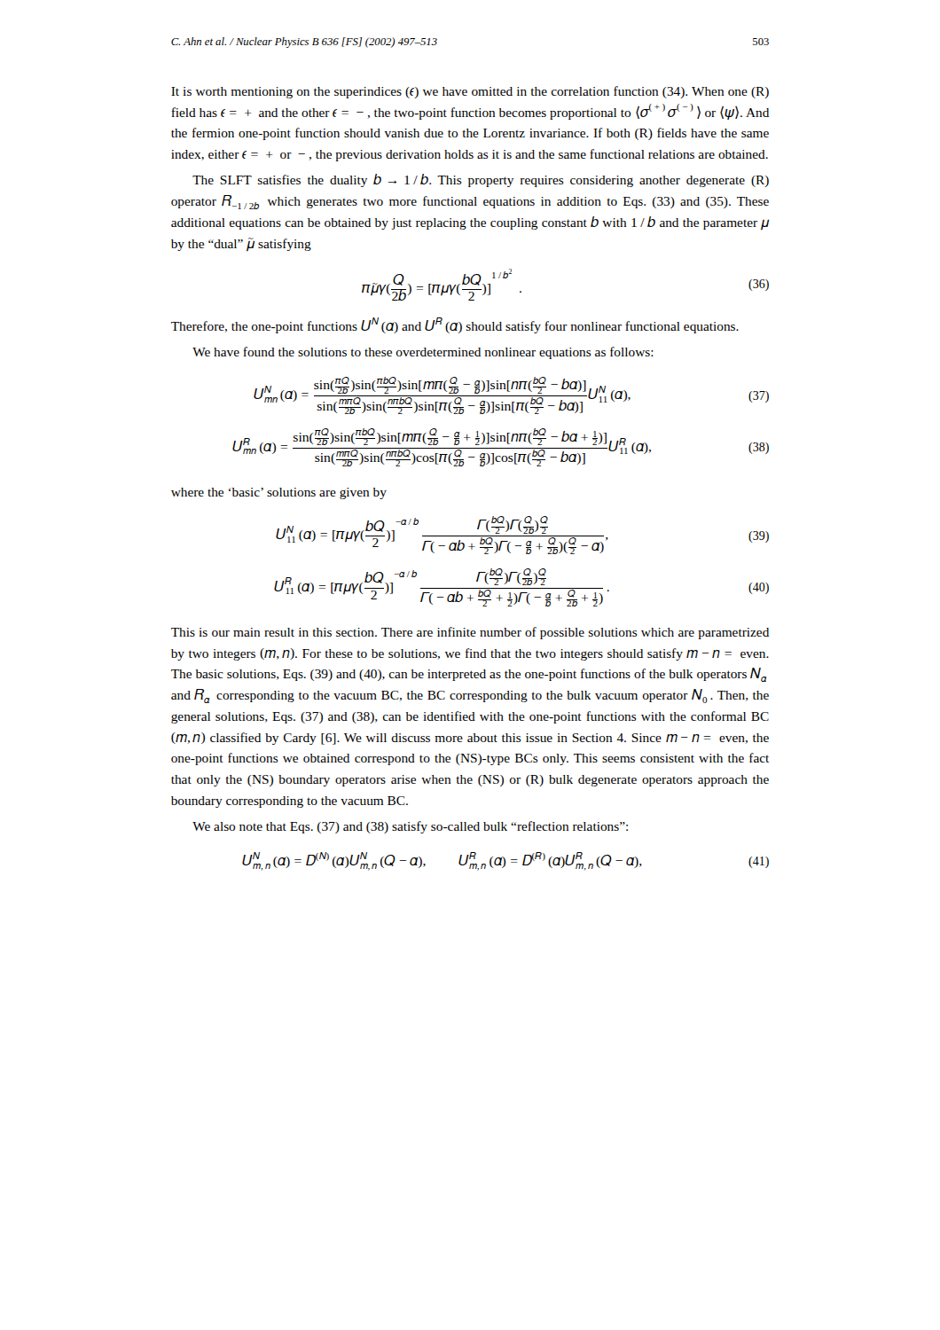C. Ahn et al. / Nuclear Physics B 636 [FS] (2002) 497–513 503
It is worth mentioning on the superindices (ϵ) we have omitted in the correlation function (34). When one (R) field has ϵ=+ and the other ϵ=−, the two-point function becomes proportional to ⟨σ(+)σ(−)⟩ or ⟨ψ⟩. And the fermion one-point function should vanish due to the Lorentz invariance. If both (R) fields have the same index, either ϵ=+ or −, the previous derivation holds as it is and the same functional relations are obtained.
The SLFT satisfies the duality b→1/b. This property requires considering another degenerate (R) operator R−1/2b which generates two more functional equations in addition to Eqs. (33) and (35). These additional equations can be obtained by just replacing the coupling constant b with 1/b and the parameter μ by the “dual” μ~ satisfying
πμ~γ (Q2b) = [πμγ(bQ2)] 1/b2 .
(36)
Therefore, the one-point functions UN(α) and UR(α) should satisfy four nonlinear functional equations.
We have found the solutions to these overdetermined nonlinear equations as follows:
UmnN(α) = sin(πQ2b) sin(πbQ2) sin[mπ(Q2b−αb)] sin[nπ(bQ2−bα)] sin(mπQ2b) sin(nπbQ2) sin[π(Q2b−αb)] sin[π(bQ2−bα)] U11N(α),
(37)
UmnR(α) = sin(πQ2b) sin(πbQ2) sin[mπ(Q2b−αb+12)] sin[nπ(bQ2−bα+12)] sin(mπQ2b) sin(nπbQ2) cos[π(Q2b−αb)] cos[π(bQ2−bα)] U11R(α),
(38)
where the ‘basic’ solutions are given by
U11N(α) = [πμγ(bQ2)] −α/b Γ(bQ2) Γ(Q2b) Q2 Γ(−αb+bQ2) Γ(−αb+Q2b) (Q2−α) ,
(39)
U11R(α) = [πμγ(bQ2)] −α/b Γ(bQ2) Γ(Q2b) Q2 Γ(−αb+bQ2+12) Γ(−αb+Q2b+12) .
(40)
This is our main result in this section. There are infinite number of possible solutions which are parametrized by two integers (m,n). For these to be solutions, we find that the two integers should satisfy m−n= even. The basic solutions, Eqs. (39) and (40), can be interpreted as the one-point functions of the bulk operators Nα and Rα corresponding to the vacuum BC, the BC corresponding to the bulk vacuum operator N0. Then, the general solutions, Eqs. (37) and (38), can be identified with the one-point functions with the conformal BC (m,n) classified by Cardy [6]. We will discuss more about this issue in Section 4. Since m−n= even, the one-point functions we obtained correspond to the (NS)-type BCs only. This seems consistent with the fact that only the (NS) boundary operators arise when the (NS) or (R) bulk degenerate operators approach the boundary corresponding to the vacuum BC.
We also note that Eqs. (37) and (38) satisfy so-called bulk “reflection relations”:
Um,nN(α) = D(N)(α) Um,nN(Q−α), Um,nR(α) = D(R)(α) Um,nR(Q−α),
(41)